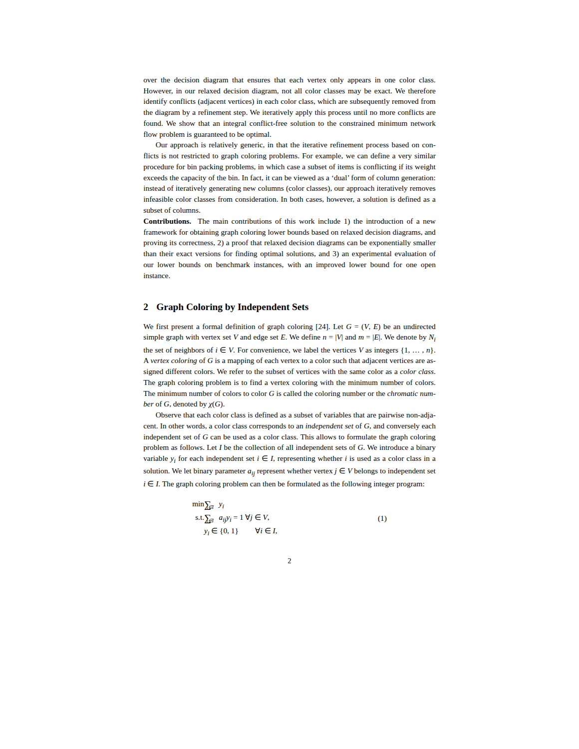over the decision diagram that ensures that each vertex only appears in one color class. However, in our relaxed decision diagram, not all color classes may be exact. We therefore identify conflicts (adjacent vertices) in each color class, which are subsequently removed from the diagram by a refinement step. We iteratively apply this process until no more conflicts are found. We show that an integral conflict-free solution to the constrained minimum network flow problem is guaranteed to be optimal.
Our approach is relatively generic, in that the iterative refinement process based on conflicts is not restricted to graph coloring problems. For example, we can define a very similar procedure for bin packing problems, in which case a subset of items is conflicting if its weight exceeds the capacity of the bin. In fact, it can be viewed as a ‘dual’ form of column generation: instead of iteratively generating new columns (color classes), our approach iteratively removes infeasible color classes from consideration. In both cases, however, a solution is defined as a subset of columns.
Contributions. The main contributions of this work include 1) the introduction of a new framework for obtaining graph coloring lower bounds based on relaxed decision diagrams, and proving its correctness, 2) a proof that relaxed decision diagrams can be exponentially smaller than their exact versions for finding optimal solutions, and 3) an experimental evaluation of our lower bounds on benchmark instances, with an improved lower bound for one open instance.
2 Graph Coloring by Independent Sets
We first present a formal definition of graph coloring [24]. Let G = (V, E) be an undirected simple graph with vertex set V and edge set E. We define n = |V| and m = |E|. We denote by Ni the set of neighbors of i ∈ V. For convenience, we label the vertices V as integers {1, … , n}. A vertex coloring of G is a mapping of each vertex to a color such that adjacent vertices are assigned different colors. We refer to the subset of vertices with the same color as a color class. The graph coloring problem is to find a vertex coloring with the minimum number of colors. The minimum number of colors to color G is called the coloring number or the chromatic number of G, denoted by χ(G).
Observe that each color class is defined as a subset of variables that are pairwise non-adjacent. In other words, a color class corresponds to an independent set of G, and conversely each independent set of G can be used as a color class. This allows to formulate the graph coloring problem as follows. Let I be the collection of all independent sets of G. We introduce a binary variable yi for each independent set i ∈ I, representing whether i is used as a color class in a solution. We let binary parameter aij represent whether vertex j ∈ V belongs to independent set i ∈ I. The graph coloring problem can then be formulated as the following integer program:
| min | ∑ i∈I y i |
| s.t. | ∑ i∈I a ij y i = 1 ∀ j ∈ V , |
| | y i ∈ {0, 1} ∀ i ∈ I , |
(1)
2